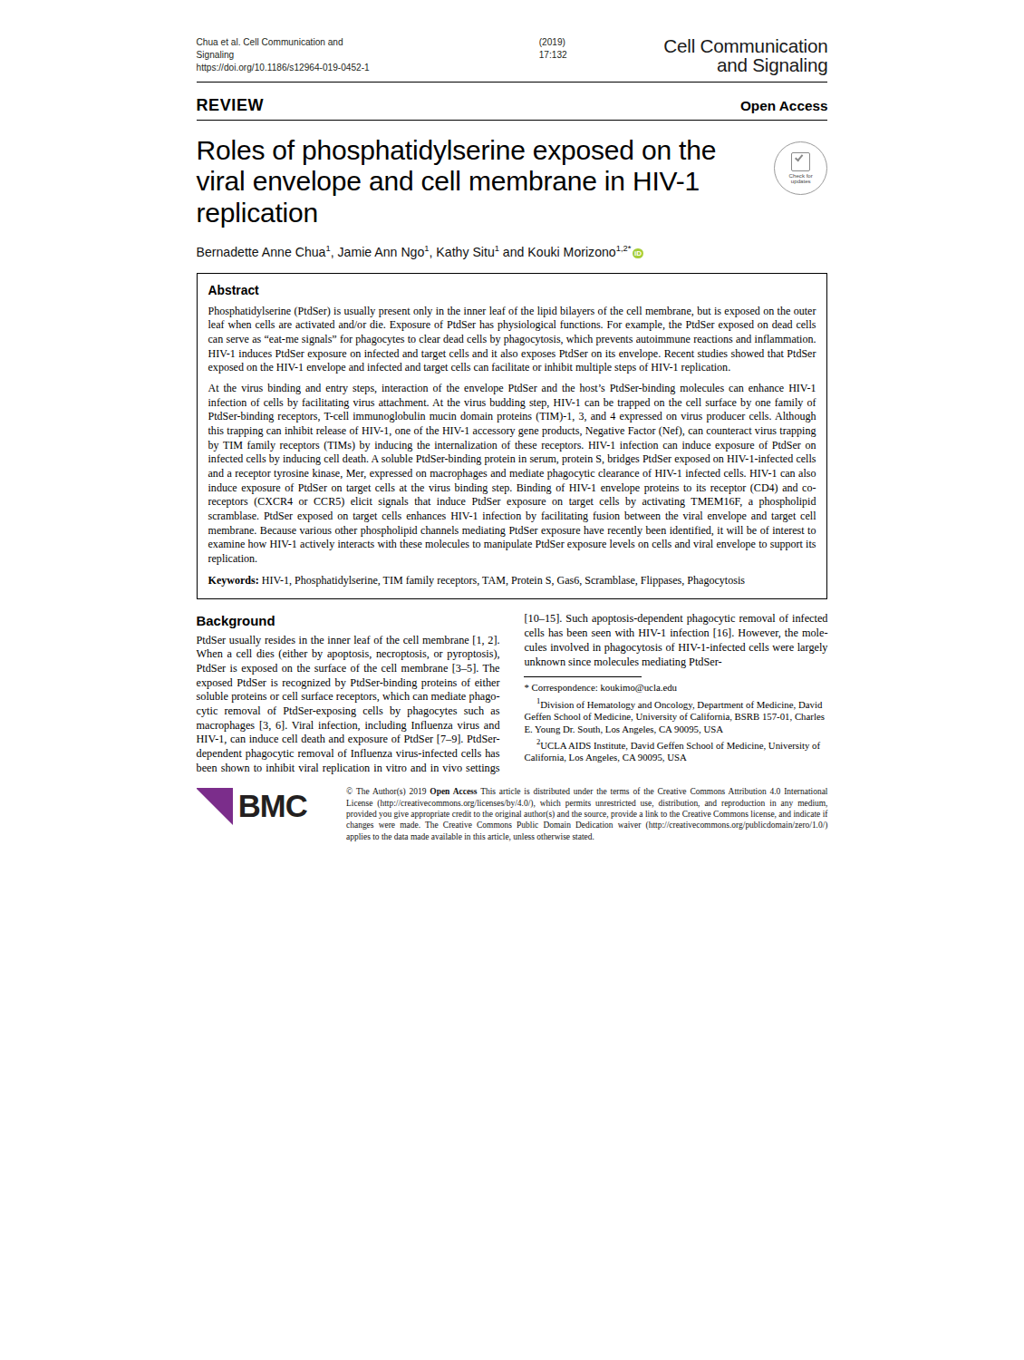Chua et al. Cell Communication and Signaling (2019) 17:132
https://doi.org/10.1186/s12964-019-0452-1
Cell Communication and Signaling
REVIEW Open Access
Roles of phosphatidylserine exposed on the viral envelope and cell membrane in HIV-1 replication
Check for
updates
Bernadette Anne Chua1, Jamie Ann Ngo1, Kathy Situ1 and Kouki Morizono1,2*iD
Abstract
Phosphatidylserine (PtdSer) is usually present only in the inner leaf of the lipid bilayers of the cell membrane, but is exposed on the outer leaf when cells are activated and/or die. Exposure of PtdSer has physiological functions. For example, the PtdSer exposed on dead cells can serve as “eat-me signals” for phagocytes to clear dead cells by phagocytosis, which prevents autoimmune reactions and inflammation. HIV-1 induces PtdSer exposure on infected and target cells and it also exposes PtdSer on its envelope. Recent studies showed that PtdSer exposed on the HIV-1 envelope and infected and target cells can facilitate or inhibit multiple steps of HIV-1 replication.
At the virus binding and entry steps, interaction of the envelope PtdSer and the host’s PtdSer-binding molecules can enhance HIV-1 infection of cells by facilitating virus attachment. At the virus budding step, HIV-1 can be trapped on the cell surface by one family of PtdSer-binding receptors, T-cell immunoglobulin mucin domain proteins (TIM)-1, 3, and 4 expressed on virus producer cells. Although this trapping can inhibit release of HIV-1, one of the HIV-1 accessory gene products, Negative Factor (Nef), can counteract virus trapping by TIM family receptors (TIMs) by inducing the internalization of these receptors. HIV-1 infection can induce exposure of PtdSer on infected cells by inducing cell death. A soluble PtdSer-binding protein in serum, protein S, bridges PtdSer exposed on HIV-1-infected cells and a receptor tyrosine kinase, Mer, expressed on macrophages and mediate phagocytic clearance of HIV-1 infected cells. HIV-1 can also induce exposure of PtdSer on target cells at the virus binding step. Binding of HIV-1 envelope proteins to its receptor (CD4) and co-receptors (CXCR4 or CCR5) elicit signals that induce PtdSer exposure on target cells by activating TMEM16F, a phospholipid scramblase. PtdSer exposed on target cells enhances HIV-1 infection by facilitating fusion between the viral envelope and target cell membrane. Because various other phospholipid channels mediating PtdSer exposure have recently been identified, it will be of interest to examine how HIV-1 actively interacts with these molecules to manipulate PtdSer exposure levels on cells and viral envelope to support its replication.
Keywords: HIV-1, Phosphatidylserine, TIM family receptors, TAM, Protein S, Gas6, Scramblase, Flippases, Phagocytosis
Background
PtdSer usually resides in the inner leaf of the cell membrane [1, 2]. When a cell dies (either by apoptosis, necroptosis, or pyroptosis), PtdSer is exposed on the surface of the cell membrane [3–5]. The exposed PtdSer is recognized by PtdSer-binding proteins of either soluble proteins or cell surface receptors, which can mediate phagocytic removal of PtdSer-exposing cells by phagocytes such as macrophages [3, 6]. Viral infection, including Influenza virus and HIV-1, can induce cell death and exposure of PtdSer [7–9]. PtdSer-dependent phagocytic removal of Influenza virus-infected cells has been shown to inhibit viral replication in vitro and in vivo settings [10–15]. Such apoptosis-dependent phagocytic removal of infected cells has been seen with HIV-1 infection [16]. However, the molecules involved in phagocytosis of HIV-1-infected cells were largely unknown since molecules mediating PtdSer-
* Correspondence: koukimo@ucla.edu
1Division of Hematology and Oncology, Department of Medicine, David Geffen School of Medicine, University of California, BSRB 157-01, Charles E. Young Dr. South, Los Angeles, CA 90095, USA
2UCLA AIDS Institute, David Geffen School of Medicine, University of California, Los Angeles, CA 90095, USA
BMC
© The Author(s) 2019 Open Access This article is distributed under the terms of the Creative Commons Attribution 4.0 International License (http://creativecommons.org/licenses/by/4.0/), which permits unrestricted use, distribution, and reproduction in any medium, provided you give appropriate credit to the original author(s) and the source, provide a link to the Creative Commons license, and indicate if changes were made. The Creative Commons Public Domain Dedication waiver (http://creativecommons.org/publicdomain/zero/1.0/) applies to the data made available in this article, unless otherwise stated.